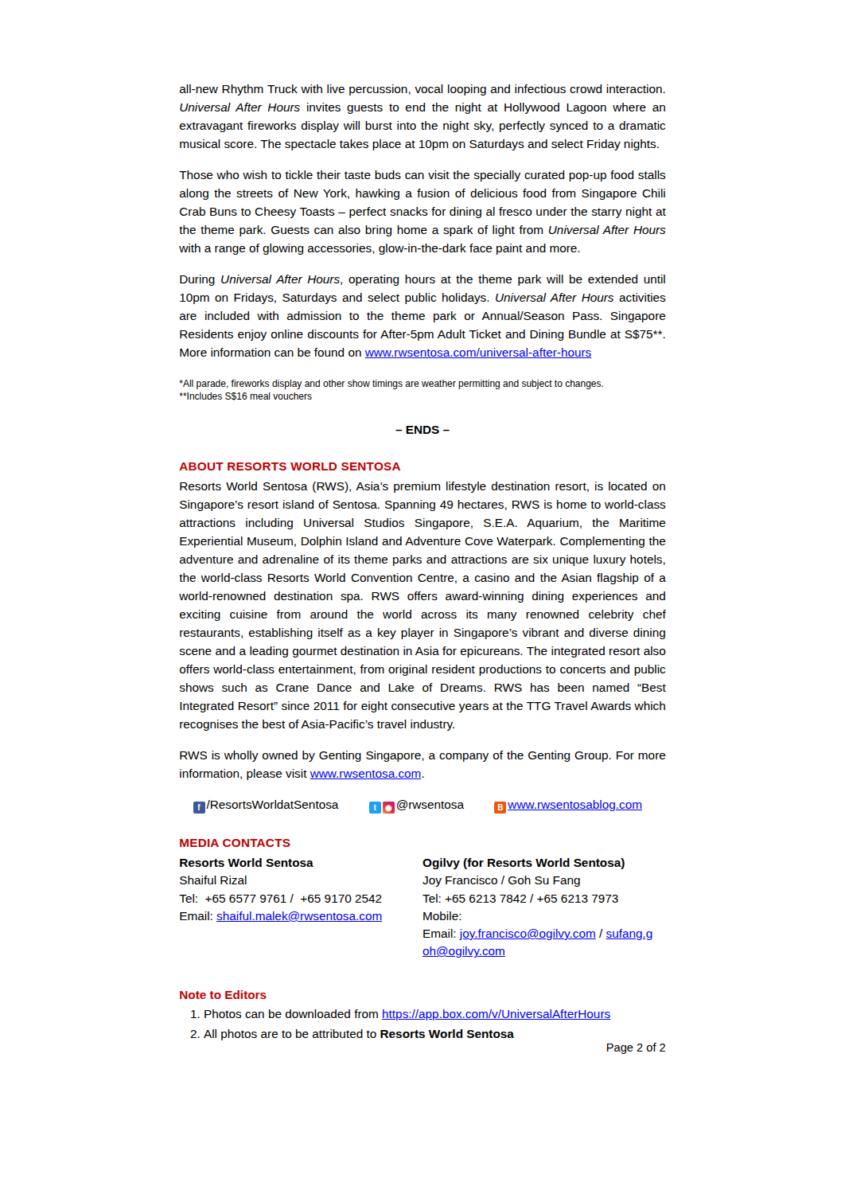all-new Rhythm Truck with live percussion, vocal looping and infectious crowd interaction. Universal After Hours invites guests to end the night at Hollywood Lagoon where an extravagant fireworks display will burst into the night sky, perfectly synced to a dramatic musical score. The spectacle takes place at 10pm on Saturdays and select Friday nights.
Those who wish to tickle their taste buds can visit the specially curated pop-up food stalls along the streets of New York, hawking a fusion of delicious food from Singapore Chili Crab Buns to Cheesy Toasts – perfect snacks for dining al fresco under the starry night at the theme park. Guests can also bring home a spark of light from Universal After Hours with a range of glowing accessories, glow-in-the-dark face paint and more.
During Universal After Hours, operating hours at the theme park will be extended until 10pm on Fridays, Saturdays and select public holidays. Universal After Hours activities are included with admission to the theme park or Annual/Season Pass. Singapore Residents enjoy online discounts for After-5pm Adult Ticket and Dining Bundle at S$75**. More information can be found on www.rwsentosa.com/universal-after-hours
*All parade, fireworks display and other show timings are weather permitting and subject to changes.
**Includes S$16 meal vouchers
– ENDS –
ABOUT RESORTS WORLD SENTOSA
Resorts World Sentosa (RWS), Asia’s premium lifestyle destination resort, is located on Singapore’s resort island of Sentosa. Spanning 49 hectares, RWS is home to world-class attractions including Universal Studios Singapore, S.E.A. Aquarium, the Maritime Experiential Museum, Dolphin Island and Adventure Cove Waterpark. Complementing the adventure and adrenaline of its theme parks and attractions are six unique luxury hotels, the world-class Resorts World Convention Centre, a casino and the Asian flagship of a world-renowned destination spa. RWS offers award-winning dining experiences and exciting cuisine from around the world across its many renowned celebrity chef restaurants, establishing itself as a key player in Singapore’s vibrant and diverse dining scene and a leading gourmet destination in Asia for epicureans. The integrated resort also offers world-class entertainment, from original resident productions to concerts and public shows such as Crane Dance and Lake of Dreams. RWS has been named “Best Integrated Resort” since 2011 for eight consecutive years at the TTG Travel Awards which recognises the best of Asia-Pacific’s travel industry.
RWS is wholly owned by Genting Singapore, a company of the Genting Group. For more information, please visit www.rwsentosa.com.
f/ResortsWorldatSentosa t◉@rwsentosa Bwww.rwsentosablog.com
MEDIA CONTACTS
| Resorts World Sentosa | Ogilvy (for Resorts World Sentosa) |
| Shaiful Rizal | Joy Francisco / Goh Su Fang |
| Tel: +65 6577 9761 / +65 9170 2542 | Tel: +65 6213 7842 / +65 6213 7973 |
| Email: shaiful.malek@rwsentosa.com | Mobile: |
| | Email: joy.francisco@ogilvy.com / sufang.goh@ogilvy.com |
Note to Editors
Photos can be downloaded from https://app.box.com/v/UniversalAfterHours
All photos are to be attributed to Resorts World Sentosa
Page 2 of 2